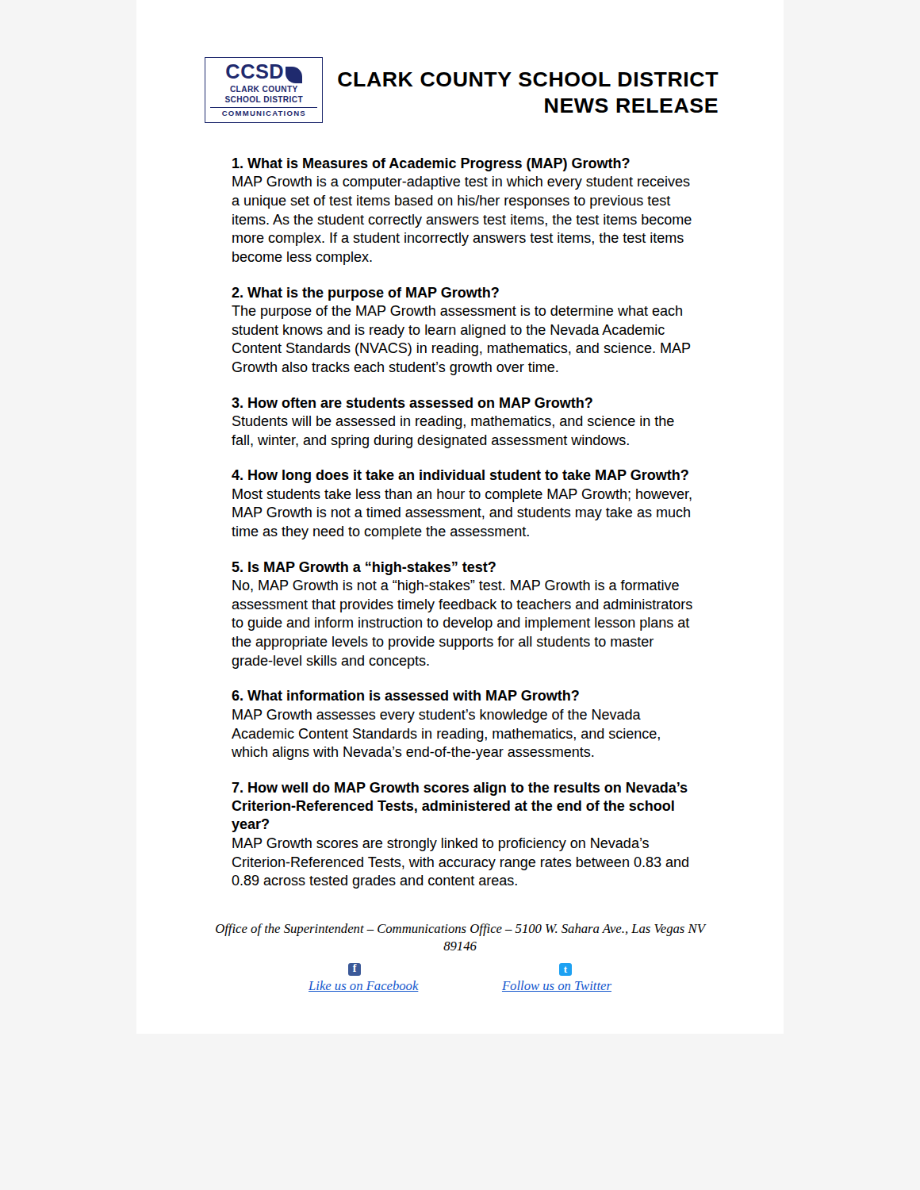CCSD
CLARK COUNTY
SCHOOL DISTRICT
COMMUNICATIONS
CLARK COUNTY SCHOOL DISTRICT
NEWS RELEASE
1. What is Measures of Academic Progress (MAP) Growth?
MAP Growth is a computer-adaptive test in which every student receives a unique set of test items based on his/her responses to previous test items. As the student correctly answers test items, the test items become more complex. If a student incorrectly answers test items, the test items become less complex.
2. What is the purpose of MAP Growth?
The purpose of the MAP Growth assessment is to determine what each student knows and is ready to learn aligned to the Nevada Academic Content Standards (NVACS) in reading, mathematics, and science. MAP Growth also tracks each student’s growth over time.
3. How often are students assessed on MAP Growth?
Students will be assessed in reading, mathematics, and science in the fall, winter, and spring during designated assessment windows.
4. How long does it take an individual student to take MAP Growth?
Most students take less than an hour to complete MAP Growth; however, MAP Growth is not a timed assessment, and students may take as much time as they need to complete the assessment.
5. Is MAP Growth a “high-stakes” test?
No, MAP Growth is not a “high-stakes” test. MAP Growth is a formative assessment that provides timely feedback to teachers and administrators to guide and inform instruction to develop and implement lesson plans at the appropriate levels to provide supports for all students to master grade-level skills and concepts.
6. What information is assessed with MAP Growth?
MAP Growth assesses every student’s knowledge of the Nevada Academic Content Standards in reading, mathematics, and science, which aligns with Nevada’s end-of-the-year assessments.
7. How well do MAP Growth scores align to the results on Nevada’s Criterion-Referenced Tests, administered at the end of the school year?
MAP Growth scores are strongly linked to proficiency on Nevada’s Criterion-Referenced Tests, with accuracy range rates between 0.83 and 0.89 across tested grades and content areas.
Office of the Superintendent – Communications Office – 5100 W. Sahara Ave., Las Vegas NV 89146
Like us on Facebook Follow us on Twitter